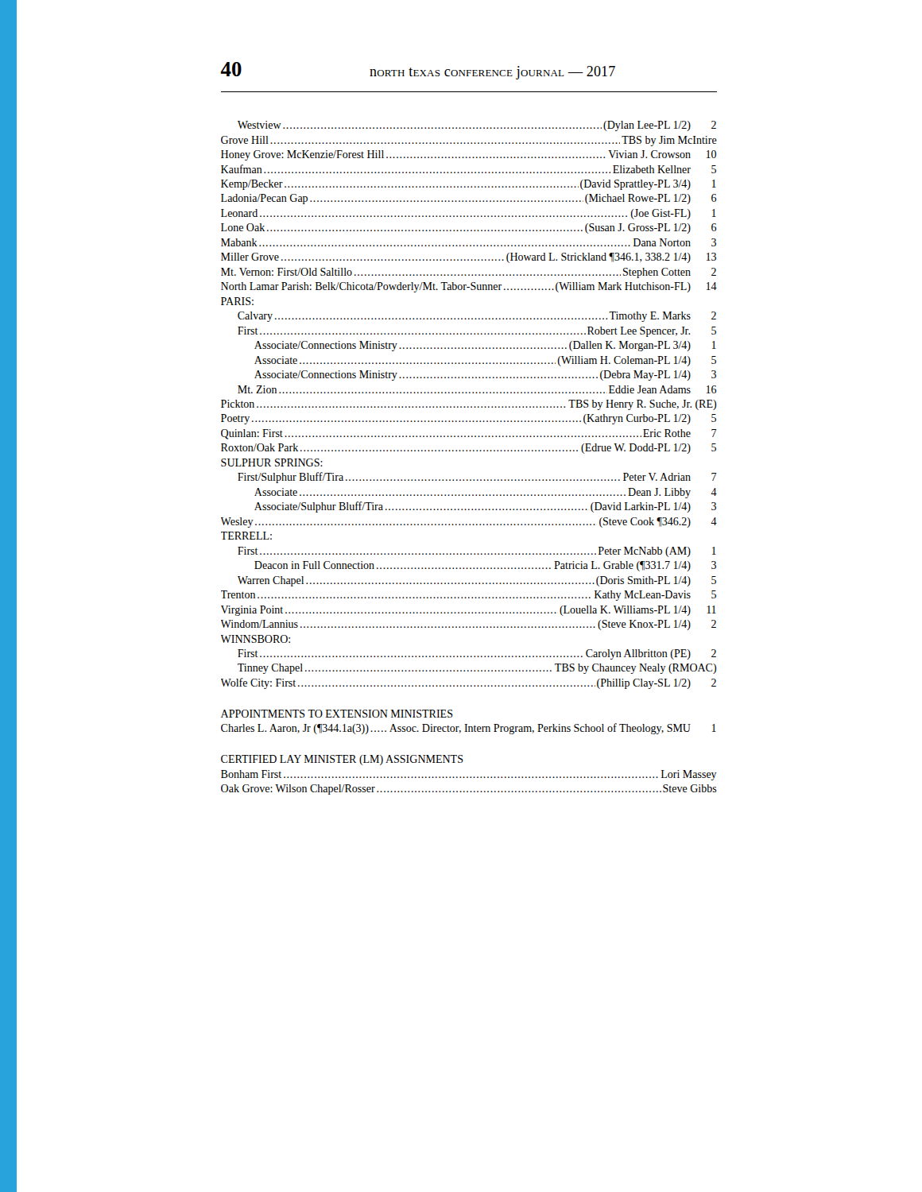40
North Texas Conference Journal — 2017
Westview..........................................................................................................................(Dylan Lee-PL 1/2) 2
Grove Hill......................................................................................................................... TBS by Jim McIntire
Honey Grove: McKenzie/Forest Hill............................................................................. Vivian J. Crowson 10
Kaufman............................................................................................................................. Elizabeth Kellner 5
Kemp/Becker.................................................................................................................(David Sprattley-PL 3/4) 1
Ladonia/Pecan Gap.....................................................................................................(Michael Rowe-PL 1/2) 6
Leonard.................................................................................................................................(Joe Gist-FL) 1
Lone Oak.............................................................................................................(Susan J. Gross-PL 1/2) 6
Mabank..................................................................................................................................... Dana Norton 3
Miller Grove.................................................................................(Howard L. Strickland ¶346.1, 338.2 1/4) 13
Mt. Vernon: First/Old Saltillo................................................................................................. Stephen Cotten 2
North Lamar Parish: Belk/Chicota/Powderly/Mt. Tabor-Sunner...................(William Mark Hutchison-FL) 14
PARIS:
Calvary......................................................................................................................... Timothy E. Marks 2
First................................................................................................................. Robert Lee Spencer, Jr. 5
Associate/Connections Ministry...............................................................(Dallen K. Morgan-PL 3/4) 1
Associate.................................................................................................(William H. Coleman-PL 1/4) 5
Associate/Connections Ministry...........................................................................(Debra May-PL 1/4) 3
Mt. Zion....................................................................................................................... Eddie Jean Adams 16
Pickton..................................................................................................... TBS by Henry R. Suche, Jr. (RE)
Poetry.........................................................................................................................(Kathryn Curbo-PL 1/2) 5
Quinlan: First......................................................................................................................... Eric Rothe 7
Roxton/Oak Park.........................................................................................................(Edrue W. Dodd-PL 1/2) 5
SULPHUR SPRINGS:
First/Sulphur Bluff/Tira..................................................................................................... Peter V. Adrian 7
Associate......................................................................................................................... Dean J. Libby 4
Associate/Sulphur Bluff/Tira.............................................................................(David Larkin-PL 1/4) 3
Wesley.........................................................................................................................(Steve Cook ¶346.2) 4
TERRELL:
First......................................................................................................................... Peter McNabb (AM) 1
Deacon in Full Connection....................................................................... Patricia L. Grable (¶331.7 1/4) 3
Warren Chapel.............................................................................................................(Doris Smith-PL 1/4) 5
Trenton......................................................................................................................... Kathy McLean-Davis 5
Virginia Point.........................................................................................(Louella K. Williams-PL 1/4) 11
Windom/Lannius.........................................................................................................(Steve Knox-PL 1/4) 2
WINNSBORO:
First......................................................................................................................... Carolyn Allbritton (PE) 2
Tinney Chapel..................................................................................... TBS by Chauncey Nealy (RMOAC)
Wolfe City: First.........................................................................................................(Phillip Clay-SL 1/2) 2
APPOINTMENTS TO EXTENSION MINISTRIES
Charles L. Aaron, Jr (¶344.1a(3))....... Assoc. Director, Intern Program, Perkins School of Theology, SMU 1
CERTIFIED LAY MINISTER (LM) ASSIGNMENTS
Bonham First......................................................................................................................... Lori Massey
Oak Grove: Wilson Chapel/Rosser............................................................................................. Steve Gibbs